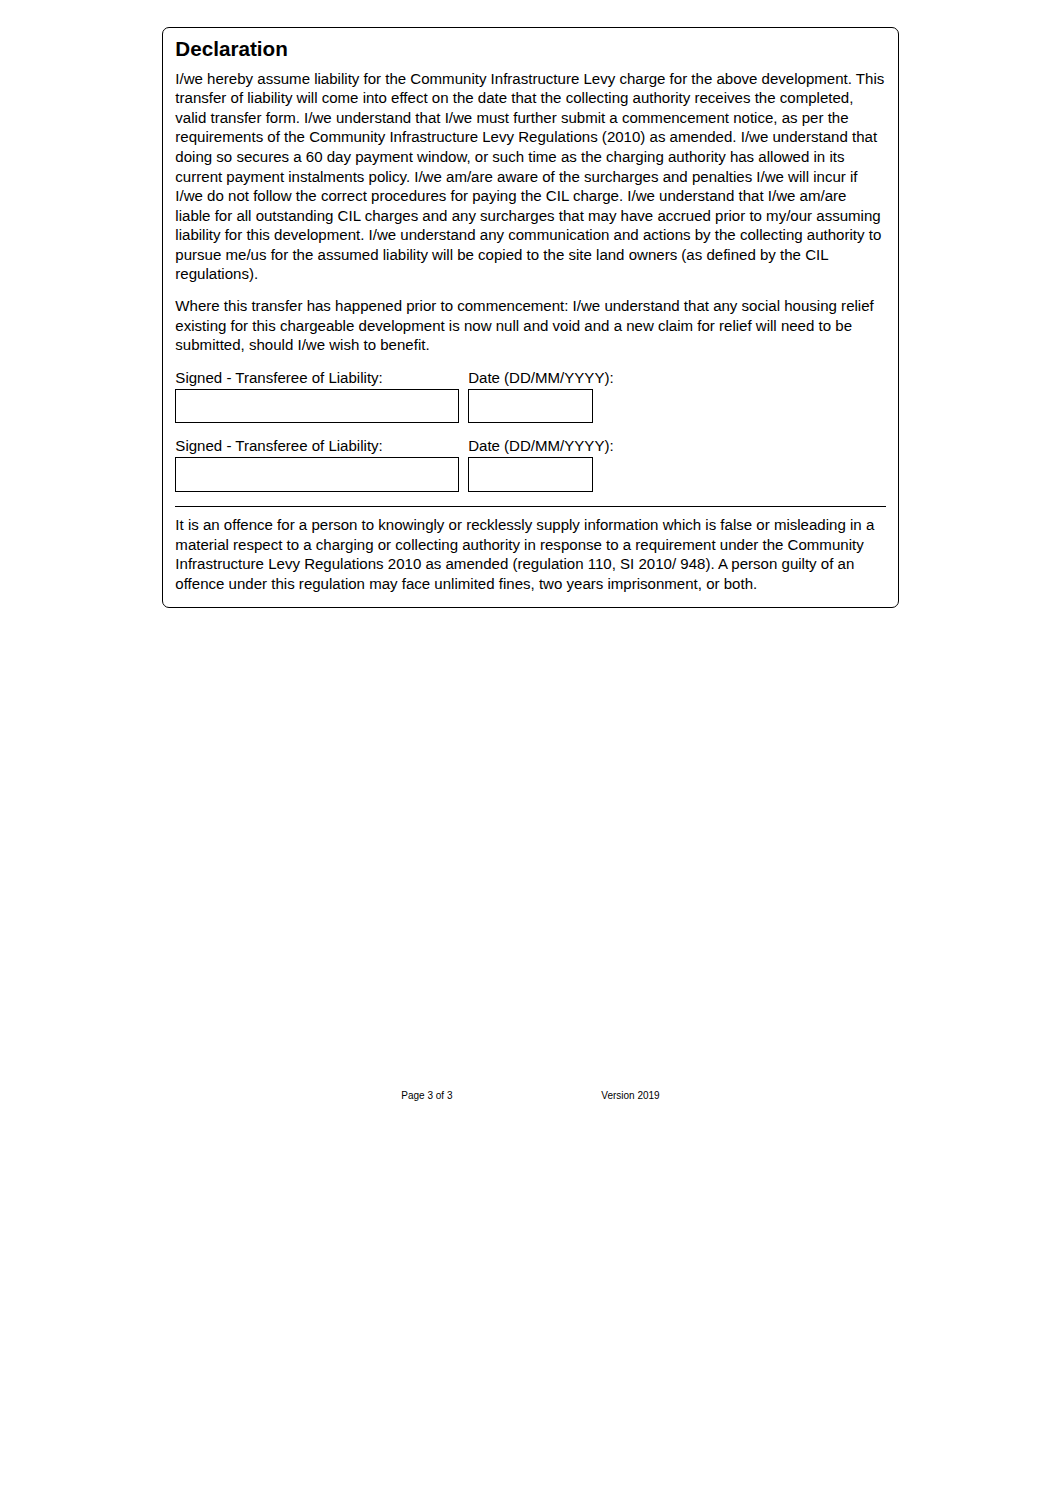Declaration
I/we hereby assume liability for the Community Infrastructure Levy charge for the above development. This transfer of liability will come into effect on the date that the collecting authority receives the completed, valid transfer form. I/we understand that I/we must further submit a commencement notice, as per the requirements of the Community Infrastructure Levy Regulations (2010) as amended. I/we understand that doing so secures a 60 day payment window, or such time as the charging authority has allowed in its current payment instalments policy. I/we am/are aware of the surcharges and penalties I/we will incur if I/we do not follow the correct procedures for paying the CIL charge. I/we understand that I/we am/are liable for all outstanding CIL charges and any surcharges that may have accrued prior to my/our assuming liability for this development. I/we understand any communication and actions by the collecting authority to pursue me/us for the assumed liability will be copied to the site land owners (as defined by the CIL regulations).
Where this transfer has happened prior to commencement: I/we understand that any social housing relief existing for this chargeable development is now null and void and a new claim for relief will need to be submitted, should I/we wish to benefit.
Signed - Transferee of Liability:
Date (DD/MM/YYYY):
Signed - Transferee of Liability:
Date (DD/MM/YYYY):
It is an offence for a person to knowingly or recklessly supply information which is false or misleading in a material respect to a charging or collecting authority in response to a requirement under the Community Infrastructure Levy Regulations 2010 as amended (regulation 110, SI 2010/ 948). A person guilty of an offence under this regulation may face unlimited fines, two years imprisonment, or both.
Page 3 of 3 Version 2019